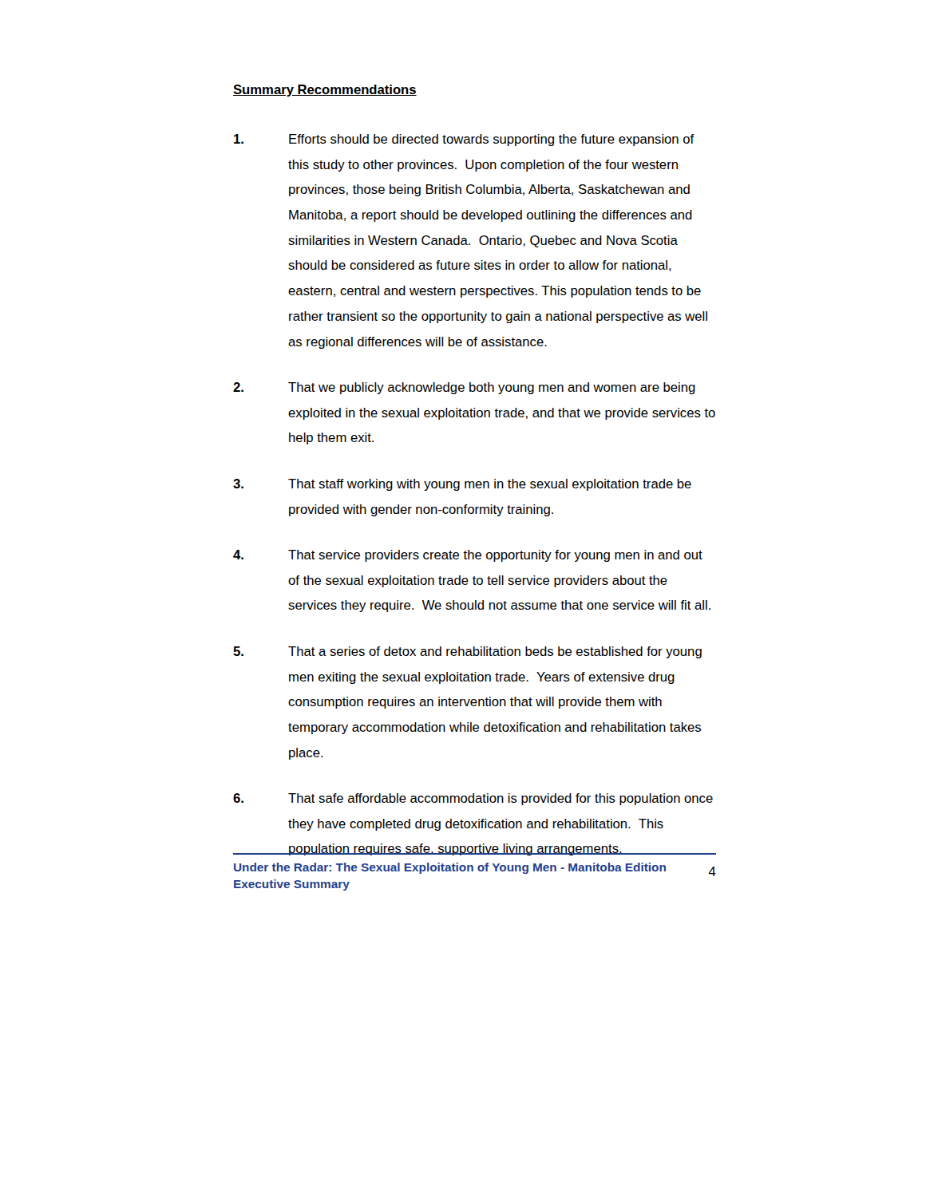Summary Recommendations
1. Efforts should be directed towards supporting the future expansion of this study to other provinces. Upon completion of the four western provinces, those being British Columbia, Alberta, Saskatchewan and Manitoba, a report should be developed outlining the differences and similarities in Western Canada. Ontario, Quebec and Nova Scotia should be considered as future sites in order to allow for national, eastern, central and western perspectives. This population tends to be rather transient so the opportunity to gain a national perspective as well as regional differences will be of assistance.
2. That we publicly acknowledge both young men and women are being exploited in the sexual exploitation trade, and that we provide services to help them exit.
3. That staff working with young men in the sexual exploitation trade be provided with gender non-conformity training.
4. That service providers create the opportunity for young men in and out of the sexual exploitation trade to tell service providers about the services they require. We should not assume that one service will fit all.
5. That a series of detox and rehabilitation beds be established for young men exiting the sexual exploitation trade. Years of extensive drug consumption requires an intervention that will provide them with temporary accommodation while detoxification and rehabilitation takes place.
6. That safe affordable accommodation is provided for this population once they have completed drug detoxification and rehabilitation. This population requires safe, supportive living arrangements.
Under the Radar: The Sexual Exploitation of Young Men - Manitoba Edition Executive Summary
4